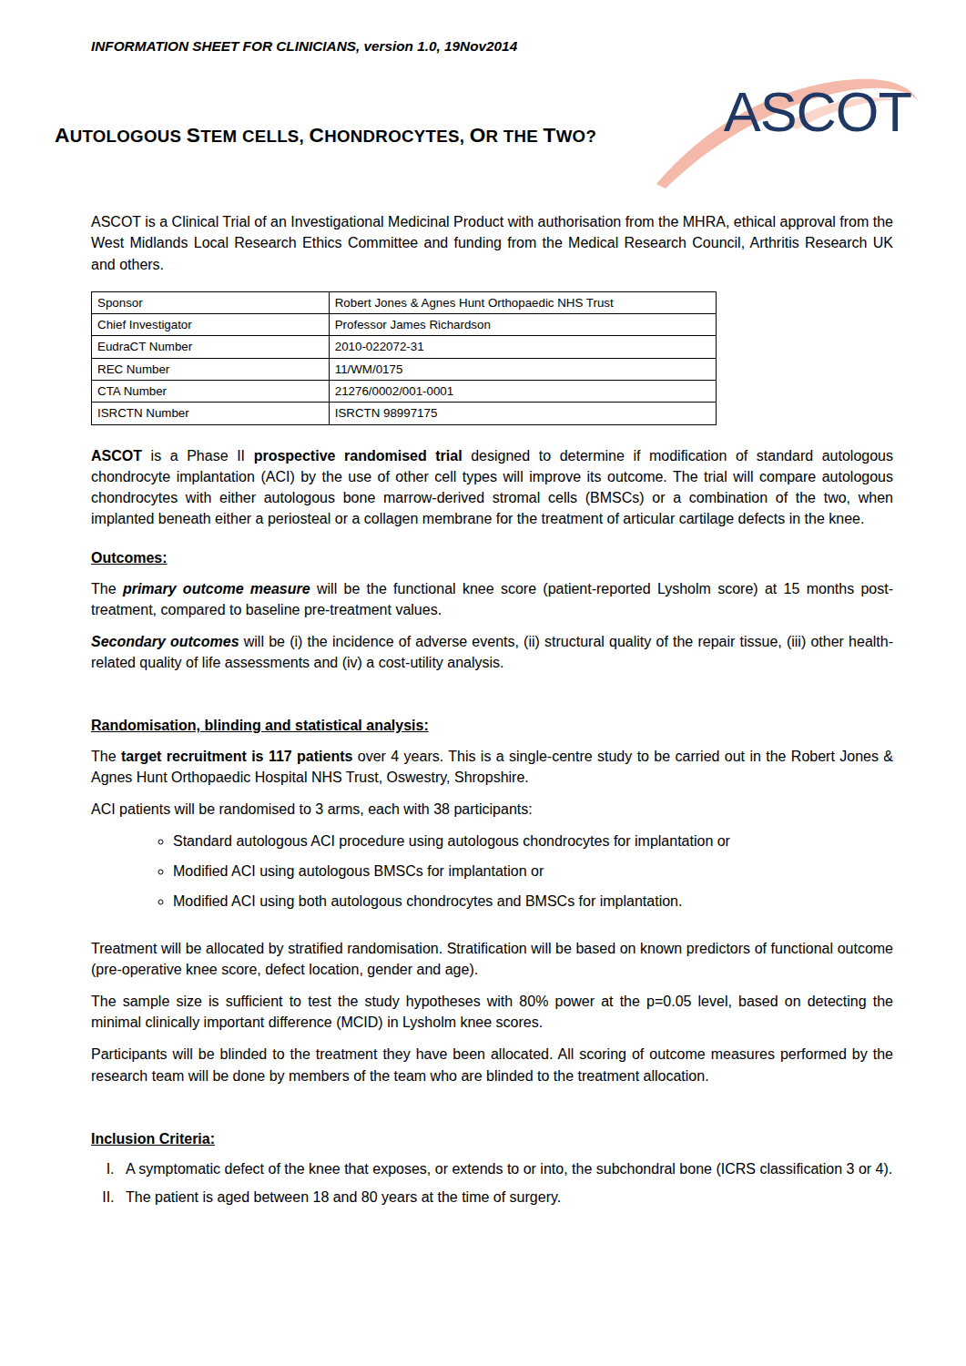INFORMATION SHEET FOR CLINICIANS, version 1.0, 19Nov2014
ASCOT
AUTOLOGOUS STEM CELLS, CHONDROCYTES, OR THE TWO?
ASCOT is a Clinical Trial of an Investigational Medicinal Product with authorisation from the MHRA, ethical approval from the West Midlands Local Research Ethics Committee and funding from the Medical Research Council, Arthritis Research UK and others.
| Sponsor | Robert Jones & Agnes Hunt Orthopaedic NHS Trust |
| Chief Investigator | Professor James Richardson |
| EudraCT Number | 2010-022072-31 |
| REC Number | 11/WM/0175 |
| CTA Number | 21276/0002/001-0001 |
| ISRCTN Number | ISRCTN 98997175 |
ASCOT is a Phase II prospective randomised trial designed to determine if modification of standard autologous chondrocyte implantation (ACI) by the use of other cell types will improve its outcome. The trial will compare autologous chondrocytes with either autologous bone marrow-derived stromal cells (BMSCs) or a combination of the two, when implanted beneath either a periosteal or a collagen membrane for the treatment of articular cartilage defects in the knee.
Outcomes:
The primary outcome measure will be the functional knee score (patient-reported Lysholm score) at 15 months post-treatment, compared to baseline pre-treatment values.
Secondary outcomes will be (i) the incidence of adverse events, (ii) structural quality of the repair tissue, (iii) other health-related quality of life assessments and (iv) a cost-utility analysis.
Randomisation, blinding and statistical analysis:
The target recruitment is 117 patients over 4 years. This is a single-centre study to be carried out in the Robert Jones & Agnes Hunt Orthopaedic Hospital NHS Trust, Oswestry, Shropshire.
ACI patients will be randomised to 3 arms, each with 38 participants:
Standard autologous ACI procedure using autologous chondrocytes for implantation or
Modified ACI using autologous BMSCs for implantation or
Modified ACI using both autologous chondrocytes and BMSCs for implantation.
Treatment will be allocated by stratified randomisation. Stratification will be based on known predictors of functional outcome (pre-operative knee score, defect location, gender and age).
The sample size is sufficient to test the study hypotheses with 80% power at the p=0.05 level, based on detecting the minimal clinically important difference (MCID) in Lysholm knee scores.
Participants will be blinded to the treatment they have been allocated. All scoring of outcome measures performed by the research team will be done by members of the team who are blinded to the treatment allocation.
Inclusion Criteria:
A symptomatic defect of the knee that exposes, or extends to or into, the subchondral bone (ICRS classification 3 or 4).
The patient is aged between 18 and 80 years at the time of surgery.